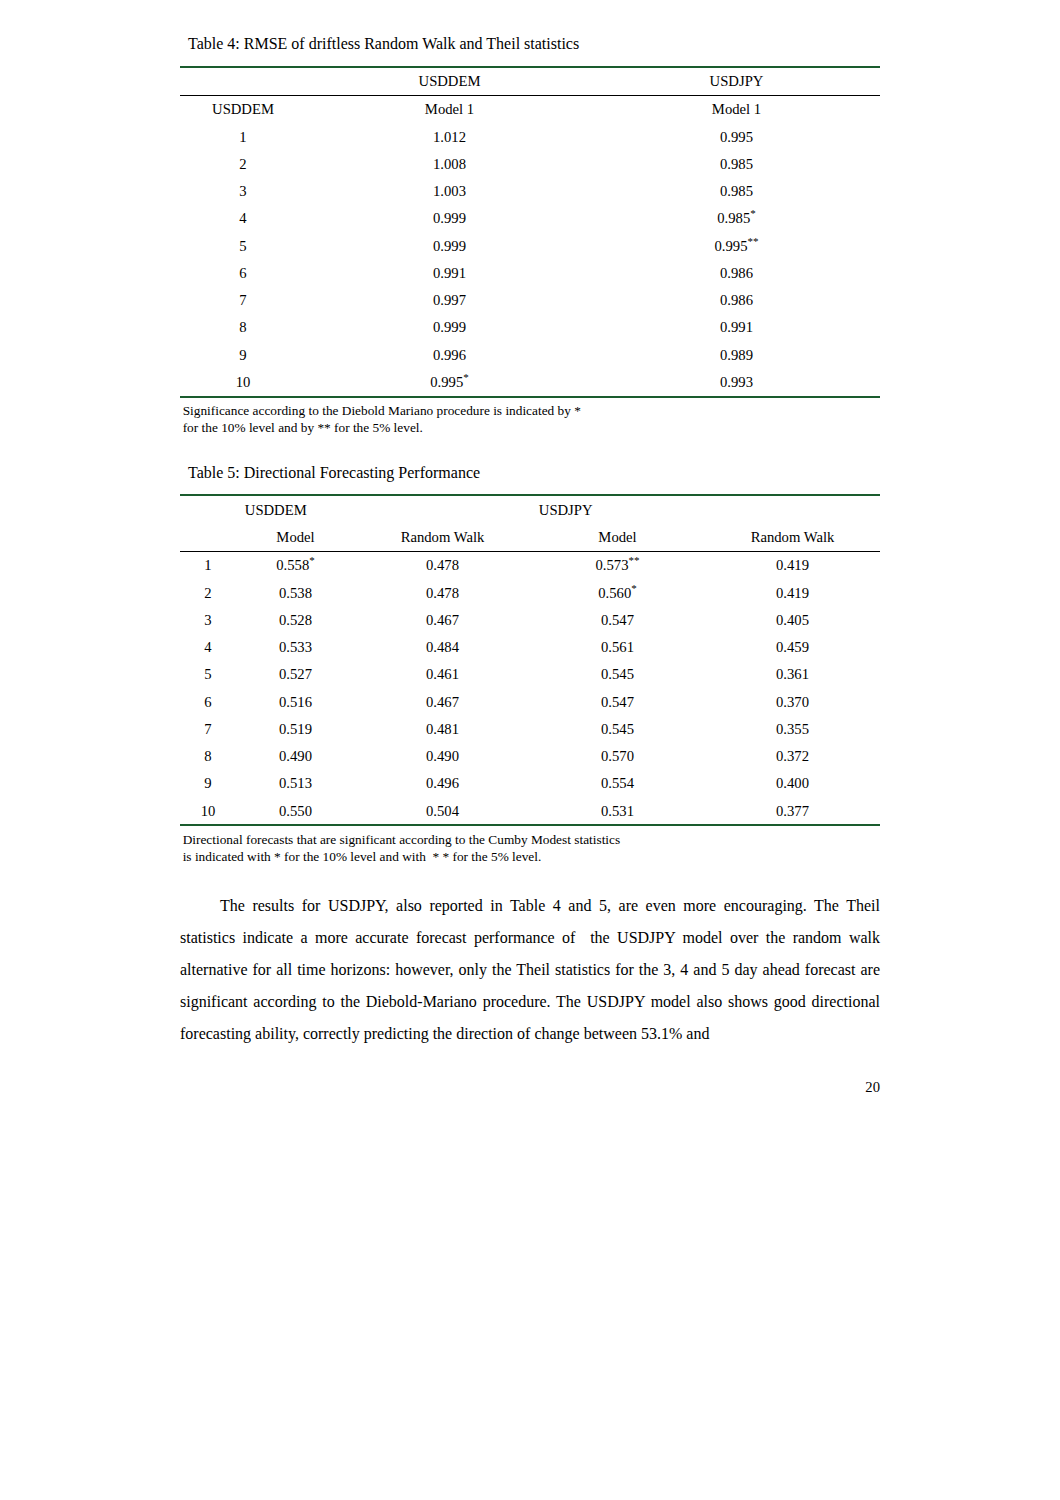Table 4: RMSE of driftless Random Walk and Theil statistics
| | USDDEM | USDJPY |
| --- | --- | --- |
| USDDEM | Model 1 | Model 1 |
| 1 | 1.012 | 0.995 |
| 2 | 1.008 | 0.985 |
| 3 | 1.003 | 0.985 |
| 4 | 0.999 | 0.985 * |
| 5 | 0.999 | 0.995 ** |
| 6 | 0.991 | 0.986 |
| 7 | 0.997 | 0.986 |
| 8 | 0.999 | 0.991 |
| 9 | 0.996 | 0.989 |
| 10 | 0.995 * | 0.993 |
Significance according to the Diebold Mariano procedure is indicated by *
for the 10% level and by ** for the 5% level.
Table 5: Directional Forecasting Performance
| | USDDEM | USDJPY |
| --- | --- | --- |
| | Model | Random Walk | Model | Random Walk |
| 1 | 0.558 * | 0.478 | 0.573 ** | 0.419 |
| 2 | 0.538 | 0.478 | 0.560 * | 0.419 |
| 3 | 0.528 | 0.467 | 0.547 | 0.405 |
| 4 | 0.533 | 0.484 | 0.561 | 0.459 |
| 5 | 0.527 | 0.461 | 0.545 | 0.361 |
| 6 | 0.516 | 0.467 | 0.547 | 0.370 |
| 7 | 0.519 | 0.481 | 0.545 | 0.355 |
| 8 | 0.490 | 0.490 | 0.570 | 0.372 |
| 9 | 0.513 | 0.496 | 0.554 | 0.400 |
| 10 | 0.550 | 0.504 | 0.531 | 0.377 |
Directional forecasts that are significant according to the Cumby Modest statistics
is indicated with * for the 10% level and with * * for the 5% level.
The results for USDJPY, also reported in Table 4 and 5, are even more encouraging. The Theil statistics indicate a more accurate forecast performance of the USDJPY model over the random walk alternative for all time horizons: however, only the Theil statistics for the 3, 4 and 5 day ahead forecast are significant according to the Diebold-Mariano procedure. The USDJPY model also shows good directional forecasting ability, correctly predicting the direction of change between 53.1% and
20